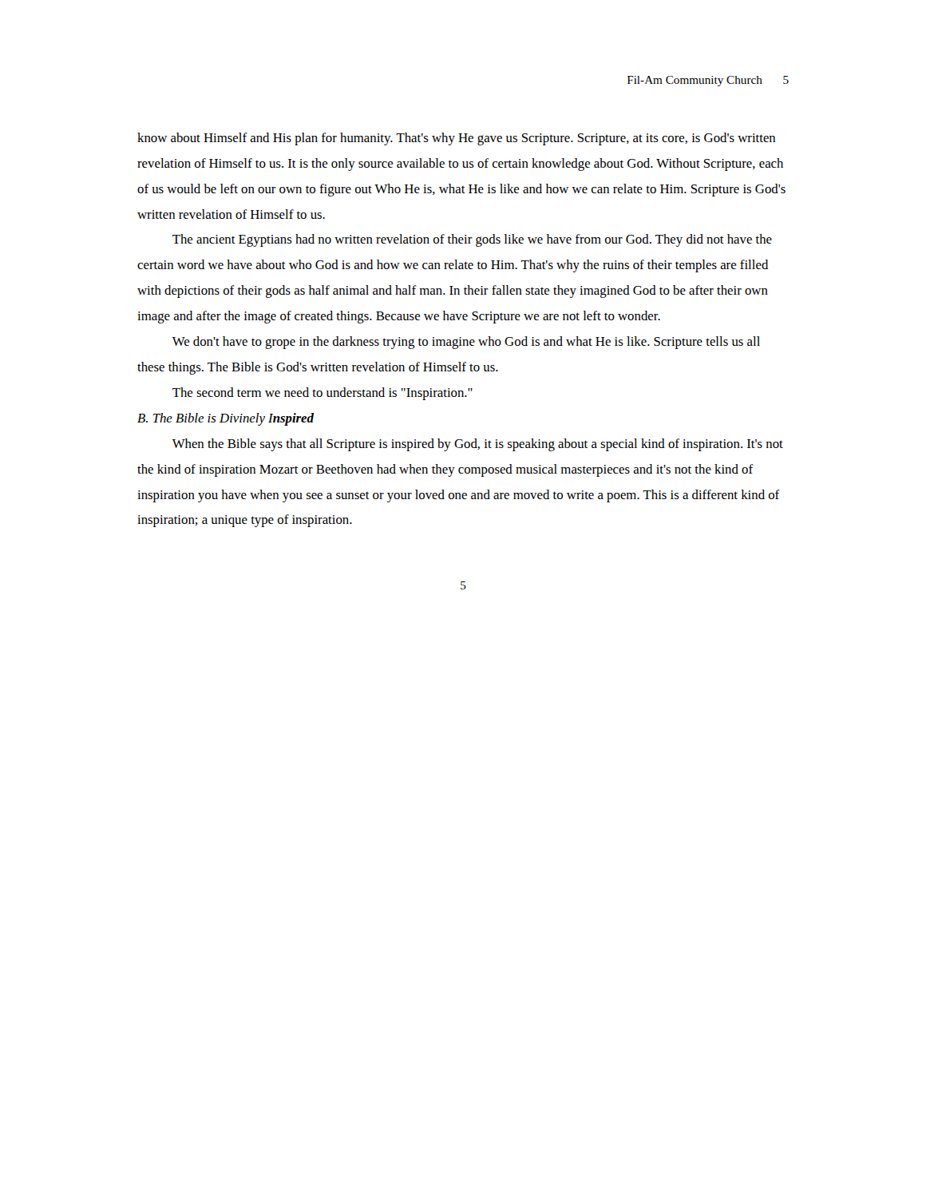Fil-Am Community Church 5
know about Himself and His plan for humanity. That's why He gave us Scripture. Scripture, at its core, is God's written revelation of Himself to us. It is the only source available to us of certain knowledge about God. Without Scripture, each of us would be left on our own to figure out Who He is, what He is like and how we can relate to Him. Scripture is God's written revelation of Himself to us.
The ancient Egyptians had no written revelation of their gods like we have from our God. They did not have the certain word we have about who God is and how we can relate to Him. That's why the ruins of their temples are filled with depictions of their gods as half animal and half man. In their fallen state they imagined God to be after their own image and after the image of created things. Because we have Scripture we are not left to wonder.
We don't have to grope in the darkness trying to imagine who God is and what He is like. Scripture tells us all these things. The Bible is God's written revelation of Himself to us.
The second term we need to understand is "Inspiration."
B. The Bible is Divinely Inspired
When the Bible says that all Scripture is inspired by God, it is speaking about a special kind of inspiration. It's not the kind of inspiration Mozart or Beethoven had when they composed musical masterpieces and it's not the kind of inspiration you have when you see a sunset or your loved one and are moved to write a poem. This is a different kind of inspiration; a unique type of inspiration.
5